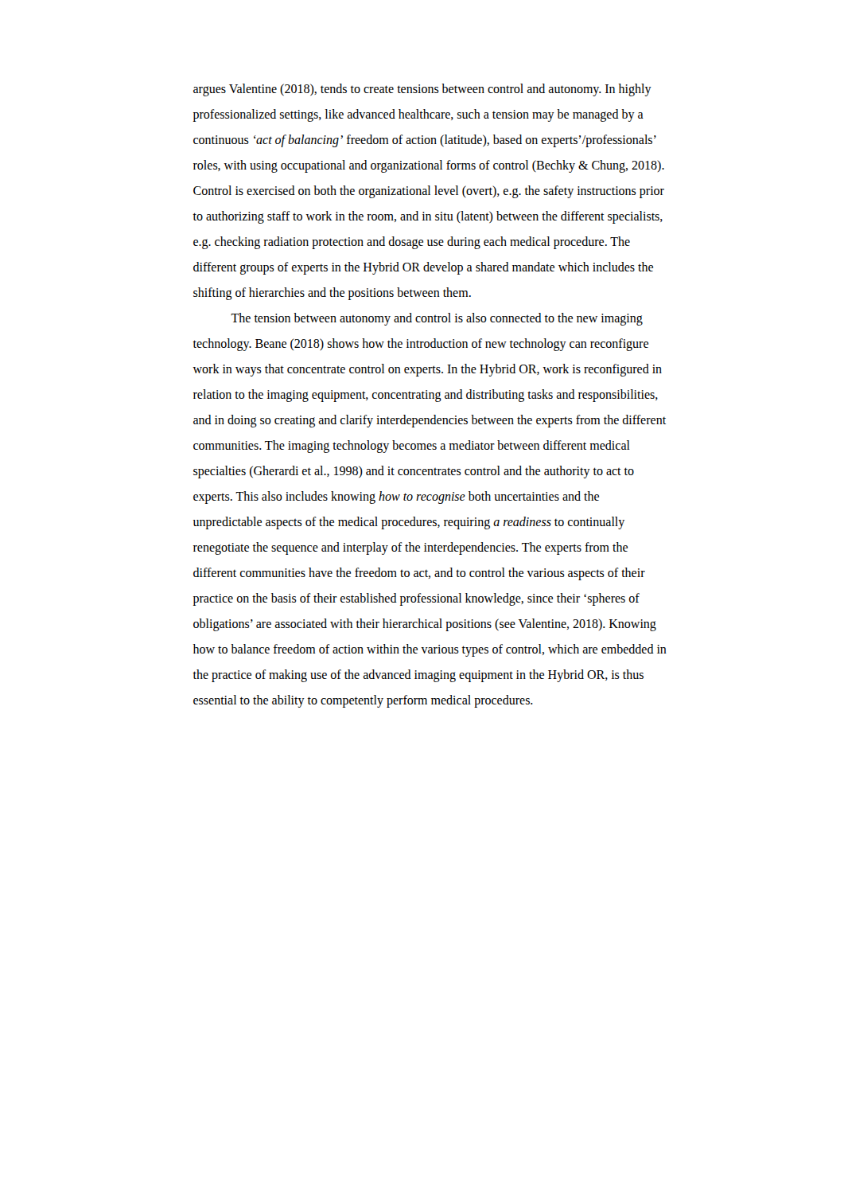argues Valentine (2018), tends to create tensions between control and autonomy. In highly professionalized settings, like advanced healthcare, such a tension may be managed by a continuous ‘act of balancing’ freedom of action (latitude), based on experts’/professionals’ roles, with using occupational and organizational forms of control (Bechky & Chung, 2018). Control is exercised on both the organizational level (overt), e.g. the safety instructions prior to authorizing staff to work in the room, and in situ (latent) between the different specialists, e.g. checking radiation protection and dosage use during each medical procedure. The different groups of experts in the Hybrid OR develop a shared mandate which includes the shifting of hierarchies and the positions between them.
The tension between autonomy and control is also connected to the new imaging technology. Beane (2018) shows how the introduction of new technology can reconfigure work in ways that concentrate control on experts. In the Hybrid OR, work is reconfigured in relation to the imaging equipment, concentrating and distributing tasks and responsibilities, and in doing so creating and clarify interdependencies between the experts from the different communities. The imaging technology becomes a mediator between different medical specialties (Gherardi et al., 1998) and it concentrates control and the authority to act to experts. This also includes knowing how to recognise both uncertainties and the unpredictable aspects of the medical procedures, requiring a readiness to continually renegotiate the sequence and interplay of the interdependencies. The experts from the different communities have the freedom to act, and to control the various aspects of their practice on the basis of their established professional knowledge, since their ‘spheres of obligations’ are associated with their hierarchical positions (see Valentine, 2018). Knowing how to balance freedom of action within the various types of control, which are embedded in the practice of making use of the advanced imaging equipment in the Hybrid OR, is thus essential to the ability to competently perform medical procedures.